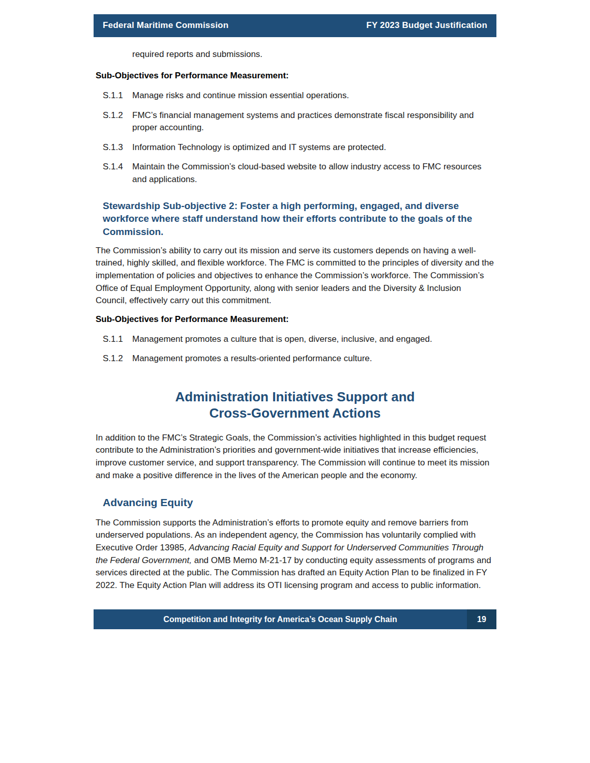Federal Maritime Commission FY 2023 Budget Justification
required reports and submissions.
Sub-Objectives for Performance Measurement:
S.1.1 Manage risks and continue mission essential operations.
S.1.2 FMC’s financial management systems and practices demonstrate fiscal responsibility and proper accounting.
S.1.3 Information Technology is optimized and IT systems are protected.
S.1.4 Maintain the Commission’s cloud-based website to allow industry access to FMC resources and applications.
Stewardship Sub-objective 2: Foster a high performing, engaged, and diverse workforce where staff understand how their efforts contribute to the goals of the Commission.
The Commission’s ability to carry out its mission and serve its customers depends on having a well-trained, highly skilled, and flexible workforce. The FMC is committed to the principles of diversity and the implementation of policies and objectives to enhance the Commission’s workforce. The Commission’s Office of Equal Employment Opportunity, along with senior leaders and the Diversity & Inclusion Council, effectively carry out this commitment.
Sub-Objectives for Performance Measurement:
S.1.1 Management promotes a culture that is open, diverse, inclusive, and engaged.
S.1.2 Management promotes a results-oriented performance culture.
Administration Initiatives Support and
Cross-Government Actions
In addition to the FMC’s Strategic Goals, the Commission’s activities highlighted in this budget request contribute to the Administration’s priorities and government-wide initiatives that increase efficiencies, improve customer service, and support transparency. The Commission will continue to meet its mission and make a positive difference in the lives of the American people and the economy.
Advancing Equity
The Commission supports the Administration’s efforts to promote equity and remove barriers from underserved populations. As an independent agency, the Commission has voluntarily complied with Executive Order 13985, Advancing Racial Equity and Support for Underserved Communities Through the Federal Government, and OMB Memo M-21-17 by conducting equity assessments of programs and services directed at the public. The Commission has drafted an Equity Action Plan to be finalized in FY 2022. The Equity Action Plan will address its OTI licensing program and access to public information.
Competition and Integrity for America’s Ocean Supply Chain
19